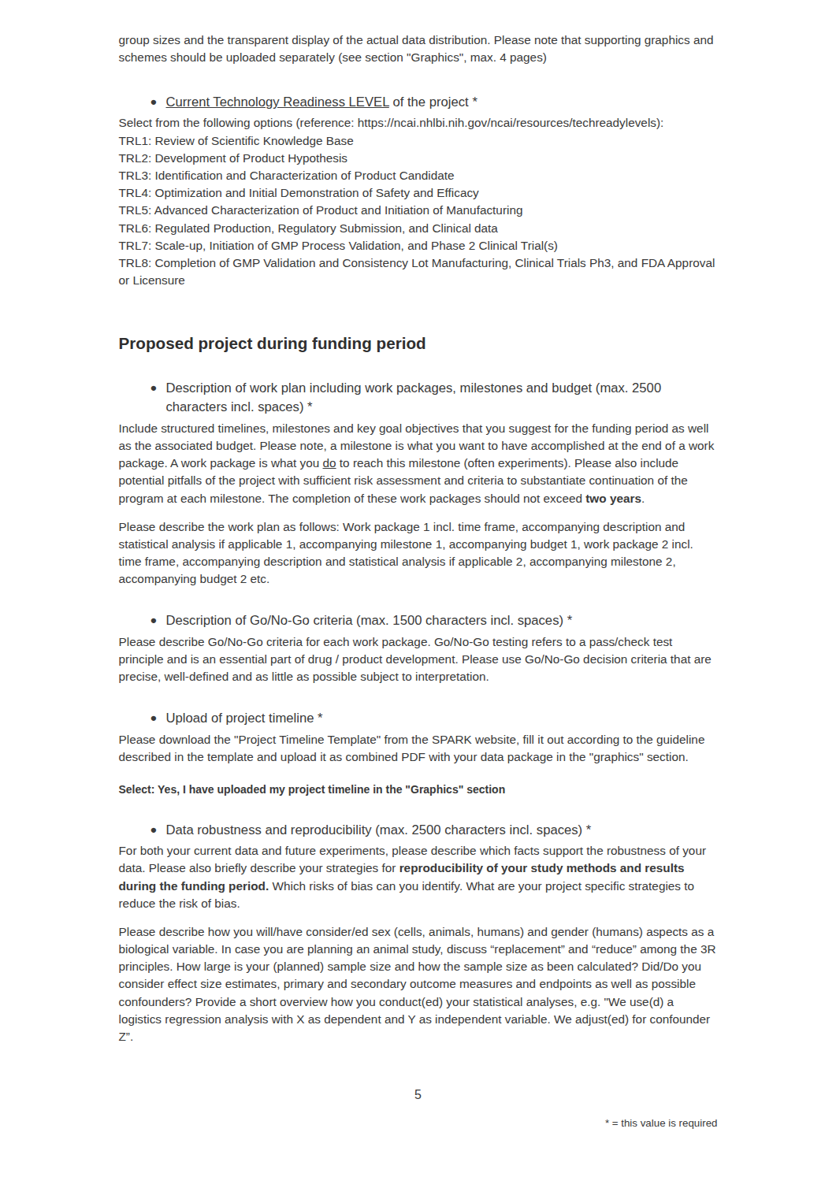group sizes and the transparent display of the actual data distribution. Please note that supporting graphics and schemes should be uploaded separately (see section "Graphics", max. 4 pages)
Current Technology Readiness LEVEL of the project *
Select from the following options (reference: https://ncai.nhlbi.nih.gov/ncai/resources/techreadylevels):
TRL1: Review of Scientific Knowledge Base
TRL2: Development of Product Hypothesis
TRL3: Identification and Characterization of Product Candidate
TRL4: Optimization and Initial Demonstration of Safety and Efficacy
TRL5: Advanced Characterization of Product and Initiation of Manufacturing
TRL6: Regulated Production, Regulatory Submission, and Clinical data
TRL7: Scale-up, Initiation of GMP Process Validation, and Phase 2 Clinical Trial(s)
TRL8: Completion of GMP Validation and Consistency Lot Manufacturing, Clinical Trials Ph3, and FDA Approval or Licensure
Proposed project during funding period
Description of work plan including work packages, milestones and budget (max. 2500 characters incl. spaces) *
Include structured timelines, milestones and key goal objectives that you suggest for the funding period as well as the associated budget. Please note, a milestone is what you want to have accomplished at the end of a work package. A work package is what you do to reach this milestone (often experiments). Please also include potential pitfalls of the project with sufficient risk assessment and criteria to substantiate continuation of the program at each milestone. The completion of these work packages should not exceed two years.
Please describe the work plan as follows: Work package 1 incl. time frame, accompanying description and statistical analysis if applicable 1, accompanying milestone 1, accompanying budget 1, work package 2 incl. time frame, accompanying description and statistical analysis if applicable 2, accompanying milestone 2, accompanying budget 2 etc.
Description of Go/No-Go criteria (max. 1500 characters incl. spaces) *
Please describe Go/No-Go criteria for each work package. Go/No-Go testing refers to a pass/check test principle and is an essential part of drug / product development. Please use Go/No-Go decision criteria that are precise, well-defined and as little as possible subject to interpretation.
Upload of project timeline *
Please download the "Project Timeline Template" from the SPARK website, fill it out according to the guideline described in the template and upload it as combined PDF with your data package in the "graphics" section.
Select: Yes, I have uploaded my project timeline in the "Graphics" section
Data robustness and reproducibility (max. 2500 characters incl. spaces) *
For both your current data and future experiments, please describe which facts support the robustness of your data. Please also briefly describe your strategies for reproducibility of your study methods and results during the funding period. Which risks of bias can you identify. What are your project specific strategies to reduce the risk of bias.
Please describe how you will/have consider/ed sex (cells, animals, humans) and gender (humans) aspects as a biological variable. In case you are planning an animal study, discuss “replacement” and “reduce” among the 3R principles. How large is your (planned) sample size and how the sample size as been calculated? Did/Do you consider effect size estimates, primary and secondary outcome measures and endpoints as well as possible confounders? Provide a short overview how you conduct(ed) your statistical analyses, e.g. "We use(d) a logistics regression analysis with X as dependent and Y as independent variable. We adjust(ed) for confounder Z”.
5
* = this value is required